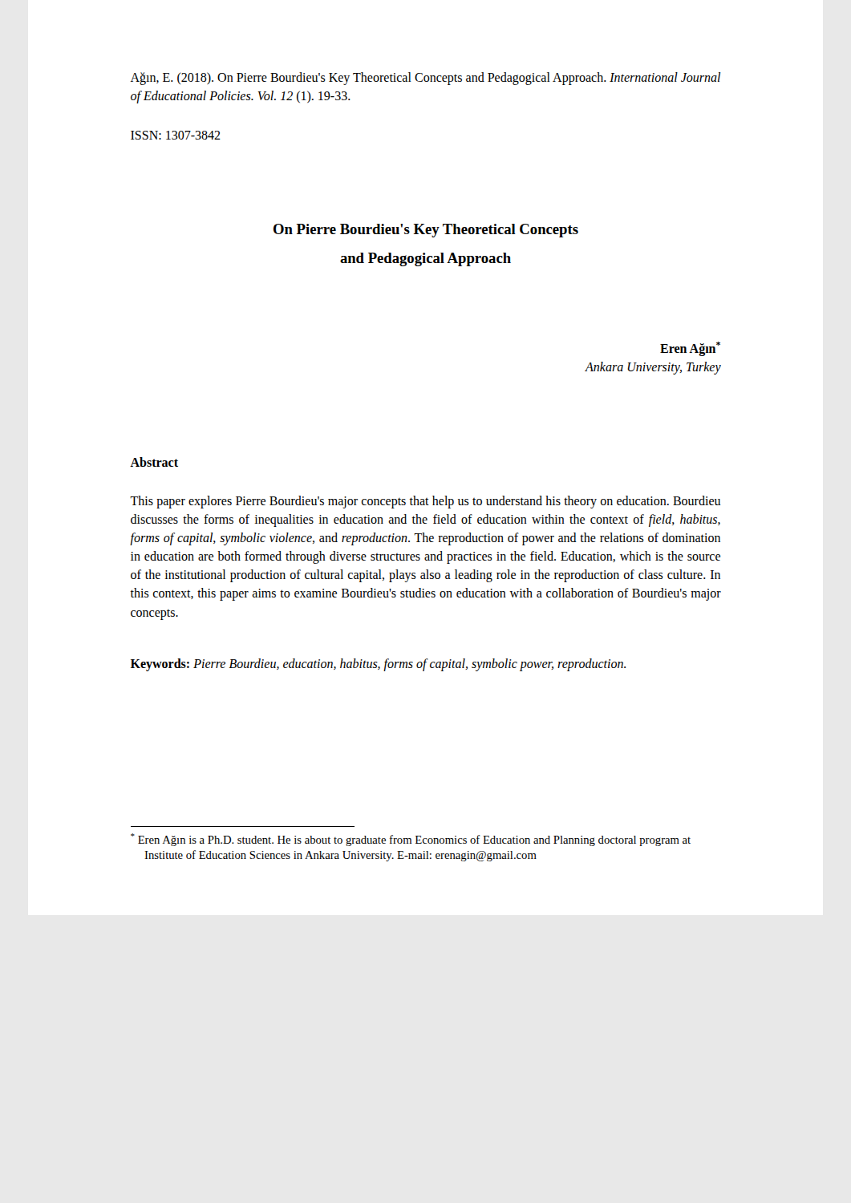Ağın, E. (2018). On Pierre Bourdieu's Key Theoretical Concepts and Pedagogical Approach. International Journal of Educational Policies. Vol. 12 (1). 19-33.
ISSN: 1307-3842
On Pierre Bourdieu's Key Theoretical Concepts
and Pedagogical Approach
Eren Ağın*
Ankara University, Turkey
Abstract
This paper explores Pierre Bourdieu's major concepts that help us to understand his theory on education. Bourdieu discusses the forms of inequalities in education and the field of education within the context of field, habitus, forms of capital, symbolic violence, and reproduction. The reproduction of power and the relations of domination in education are both formed through diverse structures and practices in the field. Education, which is the source of the institutional production of cultural capital, plays also a leading role in the reproduction of class culture. In this context, this paper aims to examine Bourdieu's studies on education with a collaboration of Bourdieu's major concepts.
Keywords: Pierre Bourdieu, education, habitus, forms of capital, symbolic power, reproduction.
* Eren Ağın is a Ph.D. student. He is about to graduate from Economics of Education and Planning doctoral program at Institute of Education Sciences in Ankara University. E-mail: erenagin@gmail.com